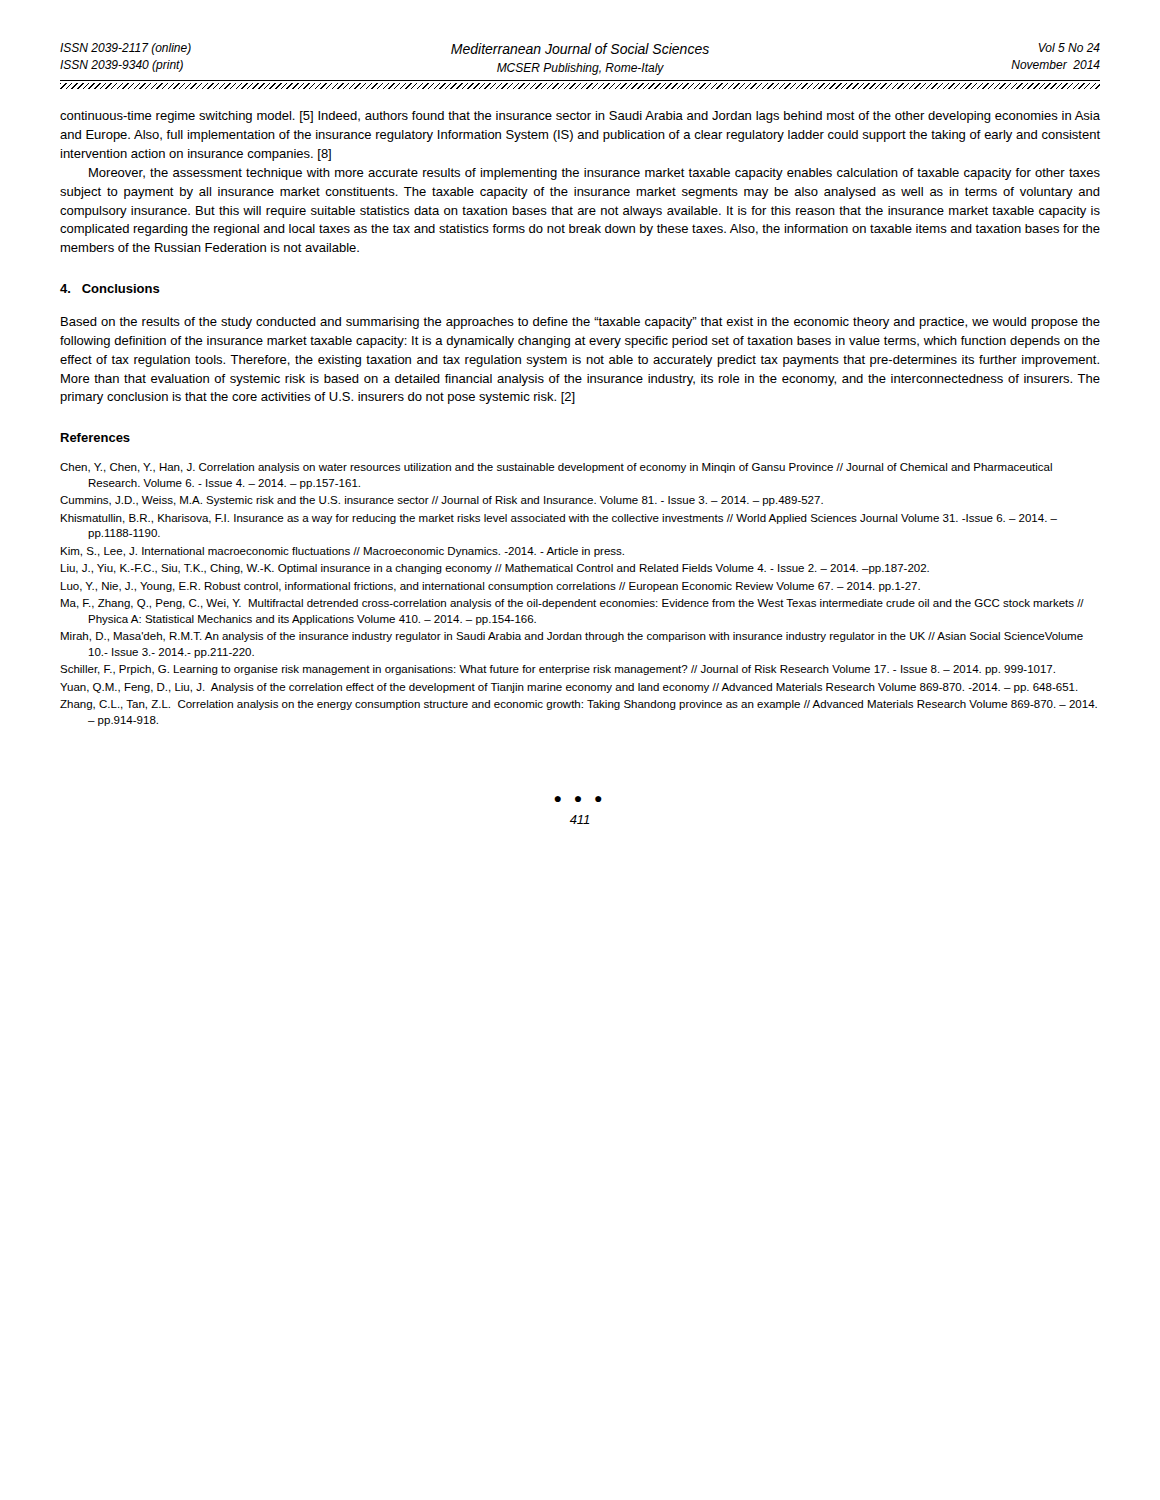ISSN 2039-2117 (online)
ISSN 2039-9340 (print)
Mediterranean Journal of Social Sciences
MCSER Publishing, Rome-Italy
Vol 5 No 24
November 2014
continuous-time regime switching model. [5] Indeed, authors found that the insurance sector in Saudi Arabia and Jordan lags behind most of the other developing economies in Asia and Europe. Also, full implementation of the insurance regulatory Information System (IS) and publication of a clear regulatory ladder could support the taking of early and consistent intervention action on insurance companies. [8]
Moreover, the assessment technique with more accurate results of implementing the insurance market taxable capacity enables calculation of taxable capacity for other taxes subject to payment by all insurance market constituents. The taxable capacity of the insurance market segments may be also analysed as well as in terms of voluntary and compulsory insurance. But this will require suitable statistics data on taxation bases that are not always available. It is for this reason that the insurance market taxable capacity is complicated regarding the regional and local taxes as the tax and statistics forms do not break down by these taxes. Also, the information on taxable items and taxation bases for the members of the Russian Federation is not available.
4. Conclusions
Based on the results of the study conducted and summarising the approaches to define the “taxable capacity” that exist in the economic theory and practice, we would propose the following definition of the insurance market taxable capacity: It is a dynamically changing at every specific period set of taxation bases in value terms, which function depends on the effect of tax regulation tools. Therefore, the existing taxation and tax regulation system is not able to accurately predict tax payments that pre-determines its further improvement. More than that evaluation of systemic risk is based on a detailed financial analysis of the insurance industry, its role in the economy, and the interconnectedness of insurers. The primary conclusion is that the core activities of U.S. insurers do not pose systemic risk. [2]
References
Chen, Y., Chen, Y., Han, J. Correlation analysis on water resources utilization and the sustainable development of economy in Minqin of Gansu Province // Journal of Chemical and Pharmaceutical Research. Volume 6. - Issue 4. – 2014. – pp.157-161.
Cummins, J.D., Weiss, M.A. Systemic risk and the U.S. insurance sector // Journal of Risk and Insurance. Volume 81. - Issue 3. – 2014. – pp.489-527.
Khismatullin, B.R., Kharisova, F.I. Insurance as a way for reducing the market risks level associated with the collective investments // World Applied Sciences Journal Volume 31. -Issue 6. – 2014. – pp.1188-1190.
Kim, S., Lee, J. International macroeconomic fluctuations // Macroeconomic Dynamics. -2014. - Article in press.
Liu, J., Yiu, K.-F.C., Siu, T.K., Ching, W.-K. Optimal insurance in a changing economy // Mathematical Control and Related Fields Volume 4. - Issue 2. – 2014. –pp.187-202.
Luo, Y., Nie, J., Young, E.R. Robust control, informational frictions, and international consumption correlations // European Economic Review Volume 67. – 2014. pp.1-27.
Ma, F., Zhang, Q., Peng, C., Wei, Y. Multifractal detrended cross-correlation analysis of the oil-dependent economies: Evidence from the West Texas intermediate crude oil and the GCC stock markets // Physica A: Statistical Mechanics and its Applications Volume 410. – 2014. – pp.154-166.
Mirah, D., Masa'deh, R.M.T. An analysis of the insurance industry regulator in Saudi Arabia and Jordan through the comparison with insurance industry regulator in the UK // Asian Social ScienceVolume 10.- Issue 3.- 2014.- pp.211-220.
Schiller, F., Prpich, G. Learning to organise risk management in organisations: What future for enterprise risk management? // Journal of Risk Research Volume 17. - Issue 8. – 2014. pp. 999-1017.
Yuan, Q.M., Feng, D., Liu, J. Analysis of the correlation effect of the development of Tianjin marine economy and land economy // Advanced Materials Research Volume 869-870. -2014. – pp. 648-651.
Zhang, C.L., Tan, Z.L. Correlation analysis on the energy consumption structure and economic growth: Taking Shandong province as an example // Advanced Materials Research Volume 869-870. – 2014. – pp.914-918.
● ● ●
411